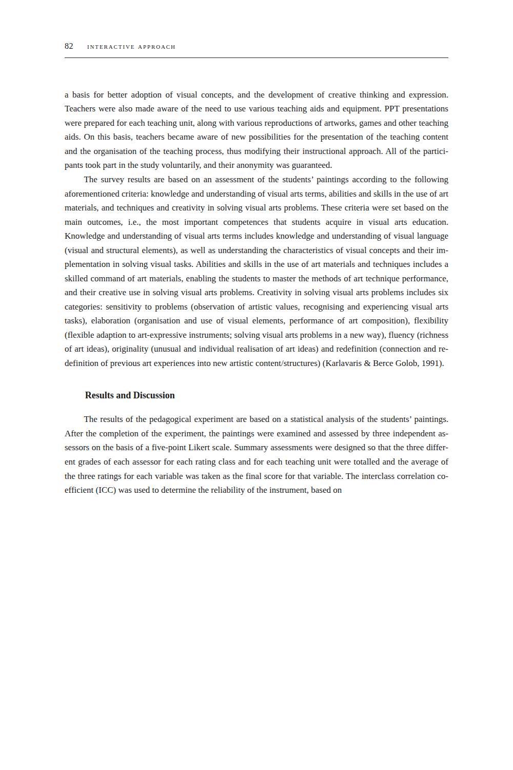82 Interactive Approach
a basis for better adoption of visual concepts, and the development of creative thinking and expression. Teachers were also made aware of the need to use various teaching aids and equipment. PPT presentations were prepared for each teaching unit, along with various reproductions of artworks, games and other teaching aids. On this basis, teachers became aware of new possibilities for the presentation of the teaching content and the organisation of the teaching process, thus modifying their instructional approach. All of the participants took part in the study voluntarily, and their anonymity was guaranteed.
The survey results are based on an assessment of the students’ paintings according to the following aforementioned criteria: knowledge and understanding of visual arts terms, abilities and skills in the use of art materials, and techniques and creativity in solving visual arts problems. These criteria were set based on the main outcomes, i.e., the most important competences that students acquire in visual arts education. Knowledge and understanding of visual arts terms includes knowledge and understanding of visual language (visual and structural elements), as well as understanding the characteristics of visual concepts and their implementation in solving visual tasks. Abilities and skills in the use of art materials and techniques includes a skilled command of art materials, enabling the students to master the methods of art technique performance, and their creative use in solving visual arts problems. Creativity in solving visual arts problems includes six categories: sensitivity to problems (observation of artistic values, recognising and experiencing visual arts tasks), elaboration (organisation and use of visual elements, performance of art composition), flexibility (flexible adaption to art-expressive instruments; solving visual arts problems in a new way), fluency (richness of art ideas), originality (unusual and individual realisation of art ideas) and redefinition (connection and redefinition of previous art experiences into new artistic content/structures) (Karlavaris & Berce Golob, 1991).
Results and Discussion
The results of the pedagogical experiment are based on a statistical analysis of the students’ paintings. After the completion of the experiment, the paintings were examined and assessed by three independent assessors on the basis of a five-point Likert scale. Summary assessments were designed so that the three different grades of each assessor for each rating class and for each teaching unit were totalled and the average of the three ratings for each variable was taken as the final score for that variable. The interclass correlation coefficient (ICC) was used to determine the reliability of the instrument, based on